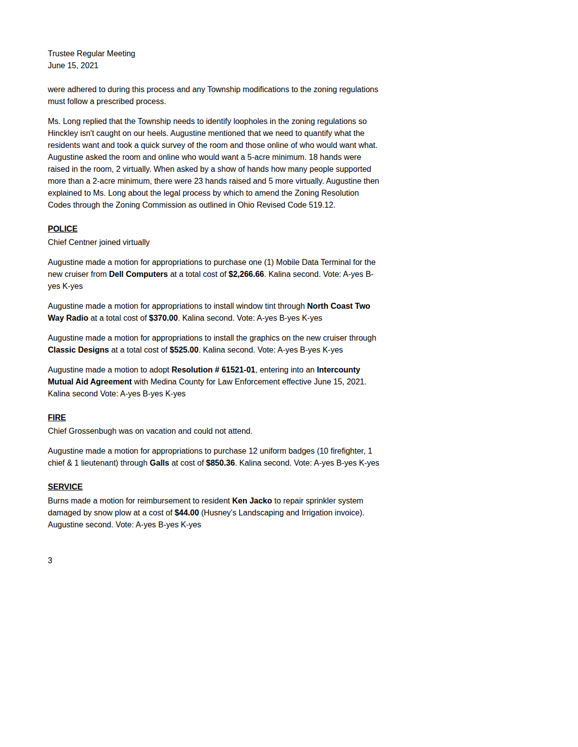Trustee Regular Meeting
June 15, 2021
were adhered to during this process and any Township modifications to the zoning regulations must follow a prescribed process.
Ms. Long replied that the Township needs to identify loopholes in the zoning regulations so Hinckley isn't caught on our heels. Augustine mentioned that we need to quantify what the residents want and took a quick survey of the room and those online of who would want what. Augustine asked the room and online who would want a 5-acre minimum. 18 hands were raised in the room, 2 virtually. When asked by a show of hands how many people supported more than a 2-acre minimum, there were 23 hands raised and 5 more virtually. Augustine then explained to Ms. Long about the legal process by which to amend the Zoning Resolution Codes through the Zoning Commission as outlined in Ohio Revised Code 519.12.
POLICE
Chief Centner joined virtually
Augustine made a motion for appropriations to purchase one (1) Mobile Data Terminal for the new cruiser from Dell Computers at a total cost of $2,266.66. Kalina second. Vote: A-yes B-yes K-yes
Augustine made a motion for appropriations to install window tint through North Coast Two Way Radio at a total cost of $370.00. Kalina second. Vote: A-yes B-yes K-yes
Augustine made a motion for appropriations to install the graphics on the new cruiser through Classic Designs at a total cost of $525.00. Kalina second. Vote: A-yes B-yes K-yes
Augustine made a motion to adopt Resolution # 61521-01, entering into an Intercounty Mutual Aid Agreement with Medina County for Law Enforcement effective June 15, 2021. Kalina second Vote: A-yes B-yes K-yes
FIRE
Chief Grossenbugh was on vacation and could not attend.
Augustine made a motion for appropriations to purchase 12 uniform badges (10 firefighter, 1 chief & 1 lieutenant) through Galls at cost of $850.36. Kalina second. Vote: A-yes B-yes K-yes
SERVICE
Burns made a motion for reimbursement to resident Ken Jacko to repair sprinkler system damaged by snow plow at a cost of $44.00 (Husney's Landscaping and Irrigation invoice). Augustine second. Vote: A-yes B-yes K-yes
3